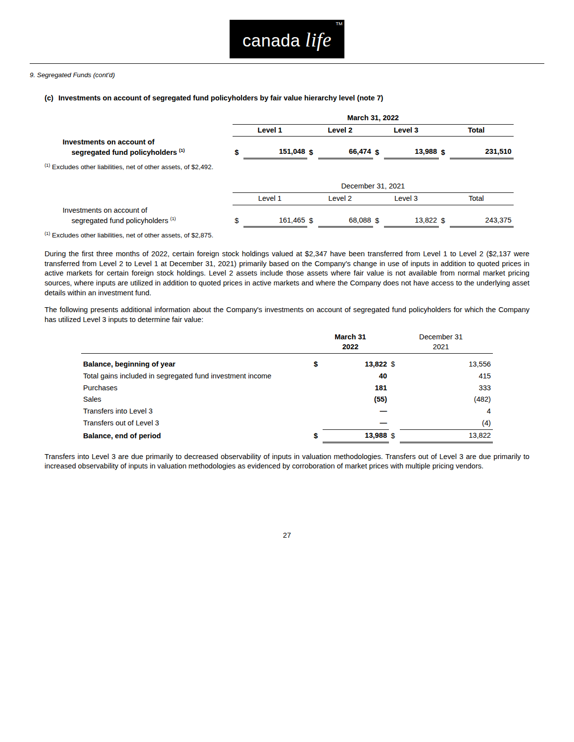TM canada life
9. Segregated Funds (cont'd)
(c) Investments on account of segregated fund policyholders by fair value hierarchy level (note 7)
| | March 31, 2022 |
| | Level 1 | Level 2 | Level 3 | Total |
| Investments on account of segregated fund policyholders (1) | $ | 151,048 | $ | 66,474 | $ | 13,988 | $ | 231,510 |
(1) Excludes other liabilities, net of other assets, of $2,492.
| | December 31, 2021 |
| | Level 1 | Level 2 | Level 3 | Total |
| Investments on account of segregated fund policyholders (1) | $ | 161,465 | $ | 68,088 | $ | 13,822 | $ | 243,375 |
(1) Excludes other liabilities, net of other assets, of $2,875.
During the first three months of 2022, certain foreign stock holdings valued at $2,347 have been transferred from Level 1 to Level 2 ($2,137 were transferred from Level 2 to Level 1 at December 31, 2021) primarily based on the Company's change in use of inputs in addition to quoted prices in active markets for certain foreign stock holdings. Level 2 assets include those assets where fair value is not available from normal market pricing sources, where inputs are utilized in addition to quoted prices in active markets and where the Company does not have access to the underlying asset details within an investment fund.
The following presents additional information about the Company's investments on account of segregated fund policyholders for which the Company has utilized Level 3 inputs to determine fair value:
| | March 31 2022 | December 31 2021 |
| Balance, beginning of year | $ | 13,822 | $ | 13,556 |
| Total gains included in segregated fund investment income | | 40 | | 415 |
| Purchases | | 181 | | 333 |
| Sales | | (55) | | (482) |
| Transfers into Level 3 | | — | | 4 |
| Transfers out of Level 3 | | — | | (4) |
| Balance, end of period | $ | 13,988 | $ | 13,822 |
Transfers into Level 3 are due primarily to decreased observability of inputs in valuation methodologies. Transfers out of Level 3 are due primarily to increased observability of inputs in valuation methodologies as evidenced by corroboration of market prices with multiple pricing vendors.
27